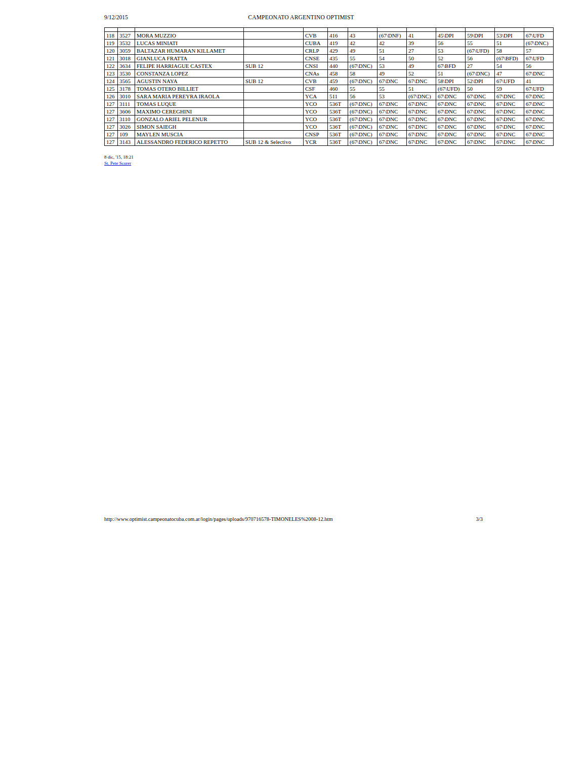9/12/2015
CAMPEONATO ARGENTINO OPTIMIST
| 118 | 3527 | MORA MUZZIO | | CVB | 416 | 43 | (67\DNF) | 41 | 45\DPI | 59\DPI | 53\DPI | 67\UFD |
| 119 | 3532 | LUCAS MINIATI | | CUBA | 419 | 42 | 42 | 39 | 56 | 55 | 51 | (67\DNC) |
| 120 | 3059 | BALTAZAR HUMARAN KILLAMET | | CRLP | 429 | 49 | 51 | 27 | 53 | (67\UFD) | 58 | 57 |
| 121 | 3018 | GIANLUCA FRATTA | | CNSE | 435 | 55 | 54 | 50 | 52 | 56 | (67\BFD) | 67\UFD |
| 122 | 3634 | FELIPE HARRIAGUE CASTEX | SUB 12 | CNSI | 440 | (67\DNC) | 53 | 49 | 67\BFD | 27 | 54 | 56 |
| 123 | 3530 | CONSTANZA LOPEZ | | CNAs | 458 | 58 | 49 | 52 | 51 | (67\DNC) | 47 | 67\DNC |
| 124 | 3565 | AGUSTIN NAYA | SUB 12 | CVB | 459 | (67\DNC) | 67\DNC | 67\DNC | 58\DPI | 52\DPI | 67\UFD | 41 |
| 125 | 3178 | TOMAS OTERO BILLIET | | CSF | 460 | 55 | 55 | 51 | (67\UFD) | 50 | 59 | 67\UFD |
| 126 | 3010 | SARA MARIA PEREYRA IRAOLA | | YCA | 511 | 56 | 53 | (67\DNC) | 67\DNC | 67\DNC | 67\DNC | 67\DNC |
| 127 | 3111 | TOMAS LUQUE | | YCO | 536T | (67\DNC) | 67\DNC | 67\DNC | 67\DNC | 67\DNC | 67\DNC | 67\DNC |
| 127 | 3606 | MAXIMO CEREGHINI | | YCO | 536T | (67\DNC) | 67\DNC | 67\DNC | 67\DNC | 67\DNC | 67\DNC | 67\DNC |
| 127 | 3110 | GONZALO ARIEL PELENUR | | YCO | 536T | (67\DNC) | 67\DNC | 67\DNC | 67\DNC | 67\DNC | 67\DNC | 67\DNC |
| 127 | 3026 | SIMON SAIEGH | | YCO | 536T | (67\DNC) | 67\DNC | 67\DNC | 67\DNC | 67\DNC | 67\DNC | 67\DNC |
| 127 | 109 | MAYLEN MUSCIA | | CNSP | 536T | (67\DNC) | 67\DNC | 67\DNC | 67\DNC | 67\DNC | 67\DNC | 67\DNC |
| 127 | 3143 | ALESSANDRO FEDERICO REPETTO | SUB 12 & Selectivo | YCR | 536T | (67\DNC) | 67\DNC | 67\DNC | 67\DNC | 67\DNC | 67\DNC | 67\DNC |
8 dic, '15, 18:21
St. Pete Scorer
http://www.optimist.campeonatocuba.com.ar/login/pages/uploads/970716578-TIMONELES%2008-12.htm
3/3